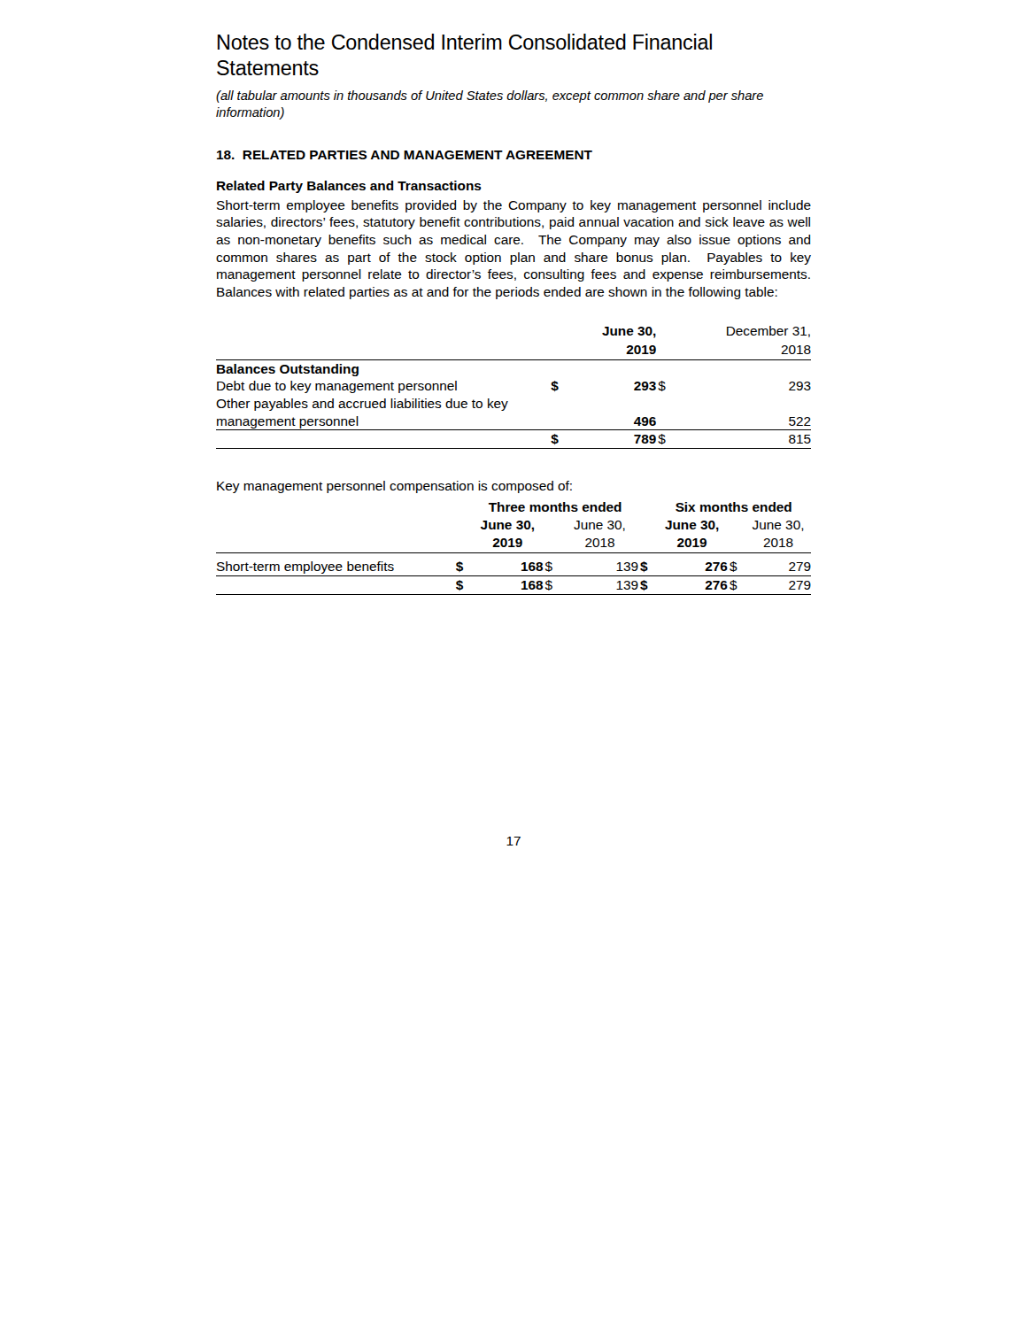Notes to the Condensed Interim Consolidated Financial Statements
(all tabular amounts in thousands of United States dollars, except common share and per share information)
18. RELATED PARTIES AND MANAGEMENT AGREEMENT
Related Party Balances and Transactions
Short-term employee benefits provided by the Company to key management personnel include salaries, directors’ fees, statutory benefit contributions, paid annual vacation and sick leave as well as non-monetary benefits such as medical care. The Company may also issue options and common shares as part of the stock option plan and share bonus plan. Payables to key management personnel relate to director’s fees, consulting fees and expense reimbursements. Balances with related parties as at and for the periods ended are shown in the following table:
| | | June 30, | | December 31, |
| | | 2019 | | 2018 |
| Balances Outstanding | | | | |
| Debt due to key management personnel | $ | 293 | $ | 293 |
| Other payables and accrued liabilities due to key management personnel | | 496 | | 522 |
| | $ | 789 | $ | 815 |
Key management personnel compensation is composed of:
| | | Three months ended | | Six months ended |
| | | June 30, 2019 | | June 30, 2018 | | June 30, 2019 | | June 30, 2018 |
| Short-term employee benefits | $ | 168 | $ | 139 | $ | 276 | $ | 279 |
| | $ | 168 | $ | 139 | $ | 276 | $ | 279 |
17